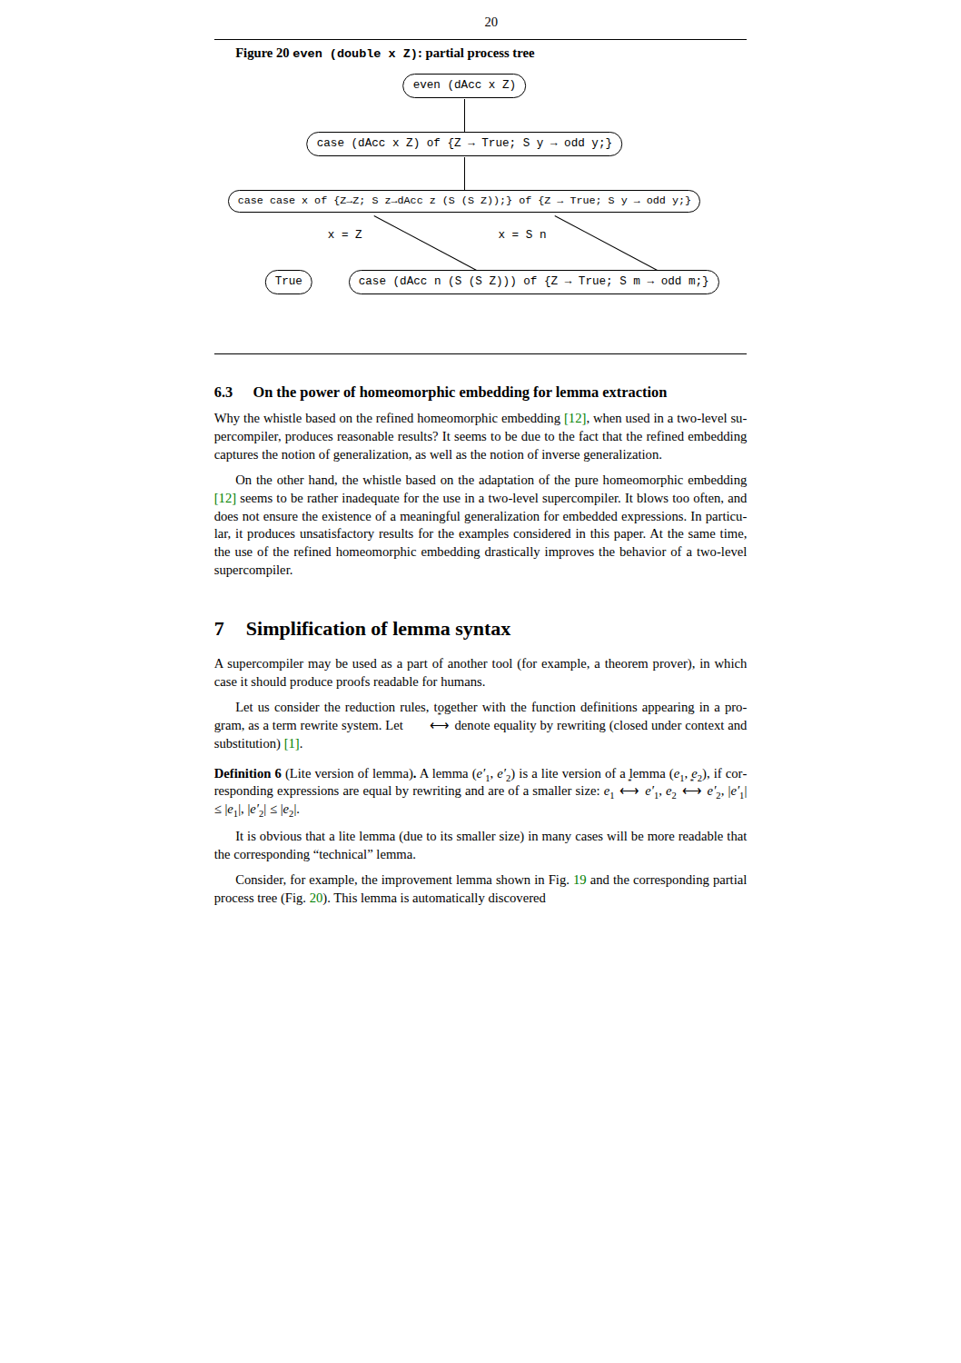20
Figure 20 even (double x Z): partial process tree
even (dAcc x Z)
case (dAcc x Z) of {Z → True; S y → odd y;}
case case x of {Z→Z; S z→dAcc z (S (S Z));} of {Z → True; S y → odd y;}
x = Z
x = S n
True
case (dAcc n (S (S Z))) of {Z → True; S m → odd m;}
6.3 On the power of homeomorphic embedding for lemma extraction
Why the whistle based on the refined homeomorphic embedding [12], when used in a two-level supercompiler, produces reasonable results? It seems to be due to the fact that the refined embedding captures the notion of generalization, as well as the notion of inverse generalization.
On the other hand, the whistle based on the adaptation of the pure homeomorphic embedding [12] seems to be rather inadequate for the use in a two-level supercompiler. It blows too often, and does not ensure the existence of a meaningful generalization for embedded expressions. In particular, it produces unsatisfactory results for the examples considered in this paper. At the same time, the use of the refined homeomorphic embedding drastically improves the behavior of a two-level supercompiler.
7 Simplification of lemma syntax
A supercompiler may be used as a part of another tool (for example, a theorem prover), in which case it should produce proofs readable for humans.
Let us consider the reduction rules, together with the function definitions appearing in a program, as a term rewrite system. Let ⟷* denote equality by rewriting (closed under context and substitution) [1].
Definition 6 (Lite version of lemma). A lemma (e′1, e′2) is a lite version of a lemma (e1, e2), if corresponding expressions are equal by rewriting and are of a smaller size: e1 ⟷* e′1, e2 ⟷* e′2, |e′1| ≤ |e1|, |e′2| ≤ |e2|.
It is obvious that a lite lemma (due to its smaller size) in many cases will be more readable that the corresponding “technical” lemma.
Consider, for example, the improvement lemma shown in Fig. 19 and the corresponding partial process tree (Fig. 20). This lemma is automatically discovered